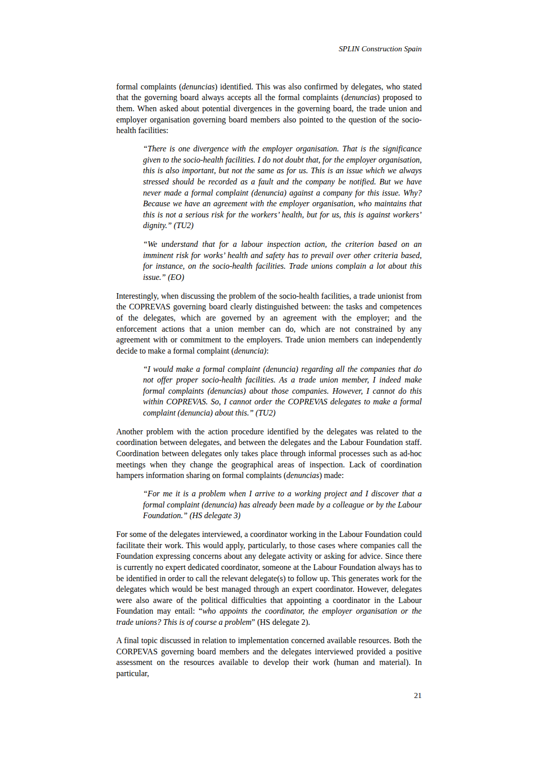SPLIN Construction Spain
formal complaints (denuncias) identified. This was also confirmed by delegates, who stated that the governing board always accepts all the formal complaints (denuncias) proposed to them. When asked about potential divergences in the governing board, the trade union and employer organisation governing board members also pointed to the question of the socio-health facilities:
“There is one divergence with the employer organisation. That is the significance given to the socio-health facilities. I do not doubt that, for the employer organisation, this is also important, but not the same as for us. This is an issue which we always stressed should be recorded as a fault and the company be notified. But we have never made a formal complaint (denuncia) against a company for this issue. Why? Because we have an agreement with the employer organisation, who maintains that this is not a serious risk for the workers’ health, but for us, this is against workers’ dignity.” (TU2)
“We understand that for a labour inspection action, the criterion based on an imminent risk for works’ health and safety has to prevail over other criteria based, for instance, on the socio-health facilities. Trade unions complain a lot about this issue.” (EO)
Interestingly, when discussing the problem of the socio-health facilities, a trade unionist from the COPREVAS governing board clearly distinguished between: the tasks and competences of the delegates, which are governed by an agreement with the employer; and the enforcement actions that a union member can do, which are not constrained by any agreement with or commitment to the employers. Trade union members can independently decide to make a formal complaint (denuncia):
“I would make a formal complaint (denuncia) regarding all the companies that do not offer proper socio-health facilities. As a trade union member, I indeed make formal complaints (denuncias) about those companies. However, I cannot do this within COPREVAS. So, I cannot order the COPREVAS delegates to make a formal complaint (denuncia) about this.” (TU2)
Another problem with the action procedure identified by the delegates was related to the coordination between delegates, and between the delegates and the Labour Foundation staff. Coordination between delegates only takes place through informal processes such as ad-hoc meetings when they change the geographical areas of inspection. Lack of coordination hampers information sharing on formal complaints (denuncias) made:
“For me it is a problem when I arrive to a working project and I discover that a formal complaint (denuncia) has already been made by a colleague or by the Labour Foundation.” (HS delegate 3)
For some of the delegates interviewed, a coordinator working in the Labour Foundation could facilitate their work. This would apply, particularly, to those cases where companies call the Foundation expressing concerns about any delegate activity or asking for advice. Since there is currently no expert dedicated coordinator, someone at the Labour Foundation always has to be identified in order to call the relevant delegate(s) to follow up. This generates work for the delegates which would be best managed through an expert coordinator. However, delegates were also aware of the political difficulties that appointing a coordinator in the Labour Foundation may entail: “who appoints the coordinator, the employer organisation or the trade unions? This is of course a problem” (HS delegate 2).
A final topic discussed in relation to implementation concerned available resources. Both the CORPEVAS governing board members and the delegates interviewed provided a positive assessment on the resources available to develop their work (human and material). In particular,
21